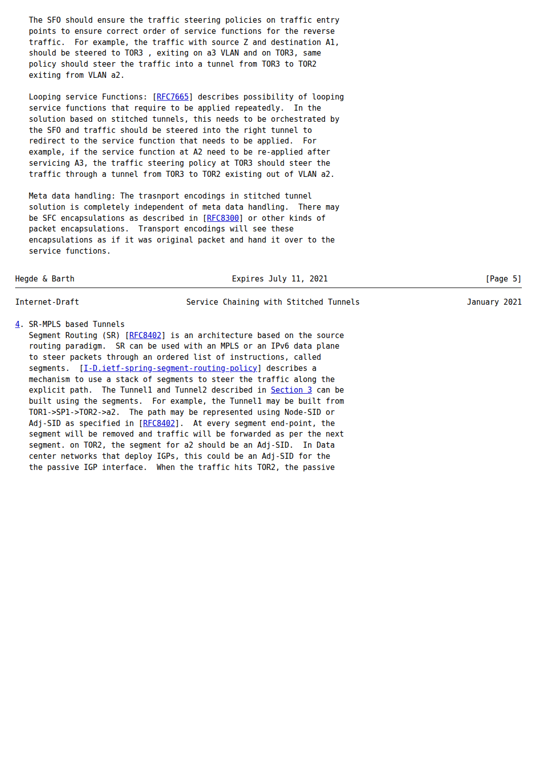The SFO should ensure the traffic steering policies on traffic entry
   points to ensure correct order of service functions for the reverse
   traffic.  For example, the traffic with source Z and destination A1,
   should be steered to TOR3 , exiting on a3 VLAN and on TOR3, same
   policy should steer the traffic into a tunnel from TOR3 to TOR2
   exiting from VLAN a2.

   Looping service Functions: [RFC7665] describes possibility of looping
   service functions that require to be applied repeatedly.  In the
   solution based on stitched tunnels, this needs to be orchestrated by
   the SFO and traffic should be steered into the right tunnel to
   redirect to the service function that needs to be applied.  For
   example, if the service function at A2 need to be re-applied after
   servicing A3, the traffic steering policy at TOR3 should steer the
   traffic through a tunnel from TOR3 to TOR2 existing out of VLAN a2.

   Meta data handling: The trasnport encodings in stitched tunnel
   solution is completely independent of meta data handling.  There may
   be SFC encapsulations as described in [RFC8300] or other kinds of
   packet encapsulations.  Transport encodings will see these
   encapsulations as if it was original packet and hand it over to the
   service functions.
Hegde & Barth Expires July 11, 2021 [Page 5]
Internet-Draft Service Chaining with Stitched Tunnels January 2021
4. SR-MPLS based Tunnels
   Segment Routing (SR) [RFC8402] is an architecture based on the source
   routing paradigm.  SR can be used with an MPLS or an IPv6 data plane
   to steer packets through an ordered list of instructions, called
   segments.  [I-D.ietf-spring-segment-routing-policy] describes a
   mechanism to use a stack of segments to steer the traffic along the
   explicit path.  The Tunnel1 and Tunnel2 described in Section 3 can be
   built using the segments.  For example, the Tunnel1 may be built from
   TOR1->SP1->TOR2->a2.  The path may be represented using Node-SID or
   Adj-SID as specified in [RFC8402].  At every segment end-point, the
   segment will be removed and traffic will be forwarded as per the next
   segment. on TOR2, the segment for a2 should be an Adj-SID.  In Data
   center networks that deploy IGPs, this could be an Adj-SID for the
   the passive IGP interface.  When the traffic hits TOR2, the passive